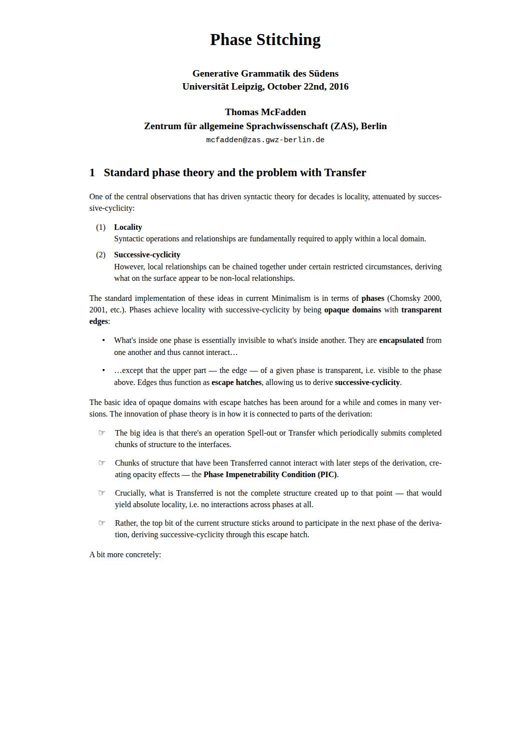Phase Stitching
Generative Grammatik des Südens
Universität Leipzig, October 22nd, 2016
Thomas McFadden
Zentrum für allgemeine Sprachwissenschaft (ZAS), Berlin
mcfadden@zas.gwz-berlin.de
1 Standard phase theory and the problem with Transfer
One of the central observations that has driven syntactic theory for decades is locality, attenuated by successive-cyclicity:
Locality Syntactic operations and relationships are fundamentally required to apply within a local domain.
Successive-cyclicity However, local relationships can be chained together under certain restricted circumstances, deriving what on the surface appear to be non-local relationships.
The standard implementation of these ideas in current Minimalism is in terms of phases (Chomsky 2000, 2001, etc.). Phases achieve locality with successive-cyclicity by being opaque domains with transparent edges:
What's inside one phase is essentially invisible to what's inside another. They are encapsulated from one another and thus cannot interact…
…except that the upper part — the edge — of a given phase is transparent, i.e. visible to the phase above. Edges thus function as escape hatches, allowing us to derive successive-cyclicity.
The basic idea of opaque domains with escape hatches has been around for a while and comes in many versions. The innovation of phase theory is in how it is connected to parts of the derivation:
The big idea is that there's an operation Spell-out or Transfer which periodically submits completed chunks of structure to the interfaces.
Chunks of structure that have been Transferred cannot interact with later steps of the derivation, creating opacity effects — the Phase Impenetrability Condition (PIC).
Crucially, what is Transferred is not the complete structure created up to that point — that would yield absolute locality, i.e. no interactions across phases at all.
Rather, the top bit of the current structure sticks around to participate in the next phase of the derivation, deriving successive-cyclicity through this escape hatch.
A bit more concretely: